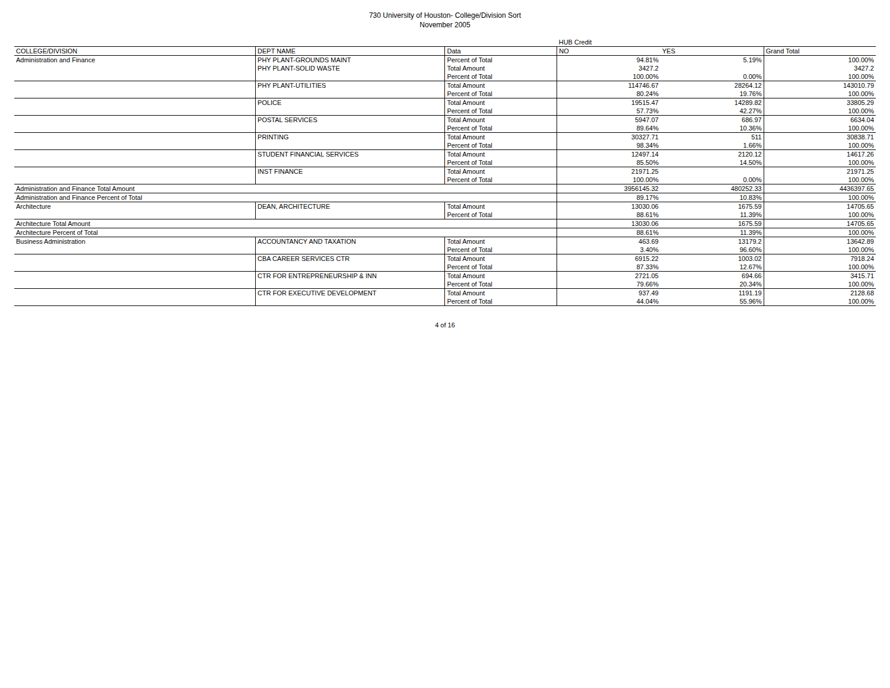730 University of Houston- College/Division Sort November 2005
| | | | HUB Credit | |
| COLLEGE/DIVISION | DEPT NAME | Data | NO | YES | Grand Total |
| Administration and Finance | PHY PLANT-GROUNDS MAINT | Percent of Total | 94.81% | 5.19% | 100.00% |
| | PHY PLANT-SOLID WASTE | Total Amount | 3427.2 | | 3427.2 |
| | | Percent of Total | 100.00% | 0.00% | 100.00% |
| | PHY PLANT-UTILITIES | Total Amount | 114746.67 | 28264.12 | 143010.79 |
| | | Percent of Total | 80.24% | 19.76% | 100.00% |
| | POLICE | Total Amount | 19515.47 | 14289.82 | 33805.29 |
| | | Percent of Total | 57.73% | 42.27% | 100.00% |
| | POSTAL SERVICES | Total Amount | 5947.07 | 686.97 | 6634.04 |
| | | Percent of Total | 89.64% | 10.36% | 100.00% |
| | PRINTING | Total Amount | 30327.71 | 511 | 30838.71 |
| | | Percent of Total | 98.34% | 1.66% | 100.00% |
| | STUDENT FINANCIAL SERVICES | Total Amount | 12497.14 | 2120.12 | 14617.26 |
| | | Percent of Total | 85.50% | 14.50% | 100.00% |
| | INST FINANCE | Total Amount | 21971.25 | | 21971.25 |
| | | Percent of Total | 100.00% | 0.00% | 100.00% |
| Administration and Finance Total Amount | 3956145.32 | 480252.33 | 4436397.65 |
| Administration and Finance Percent of Total | 89.17% | 10.83% | 100.00% |
| Architecture | DEAN, ARCHITECTURE | Total Amount | 13030.06 | 1675.59 | 14705.65 |
| | | Percent of Total | 88.61% | 11.39% | 100.00% |
| Architecture Total Amount | 13030.06 | 1675.59 | 14705.65 |
| Architecture Percent of Total | 88.61% | 11.39% | 100.00% |
| Business Administration | ACCOUNTANCY AND TAXATION | Total Amount | 463.69 | 13179.2 | 13642.89 |
| | | Percent of Total | 3.40% | 96.60% | 100.00% |
| | CBA CAREER SERVICES CTR | Total Amount | 6915.22 | 1003.02 | 7918.24 |
| | | Percent of Total | 87.33% | 12.67% | 100.00% |
| | CTR FOR ENTREPRENEURSHIP & INN | Total Amount | 2721.05 | 694.66 | 3415.71 |
| | | Percent of Total | 79.66% | 20.34% | 100.00% |
| | CTR FOR EXECUTIVE DEVELOPMENT | Total Amount | 937.49 | 1191.19 | 2128.68 |
| | | Percent of Total | 44.04% | 55.96% | 100.00% |
4 of 16